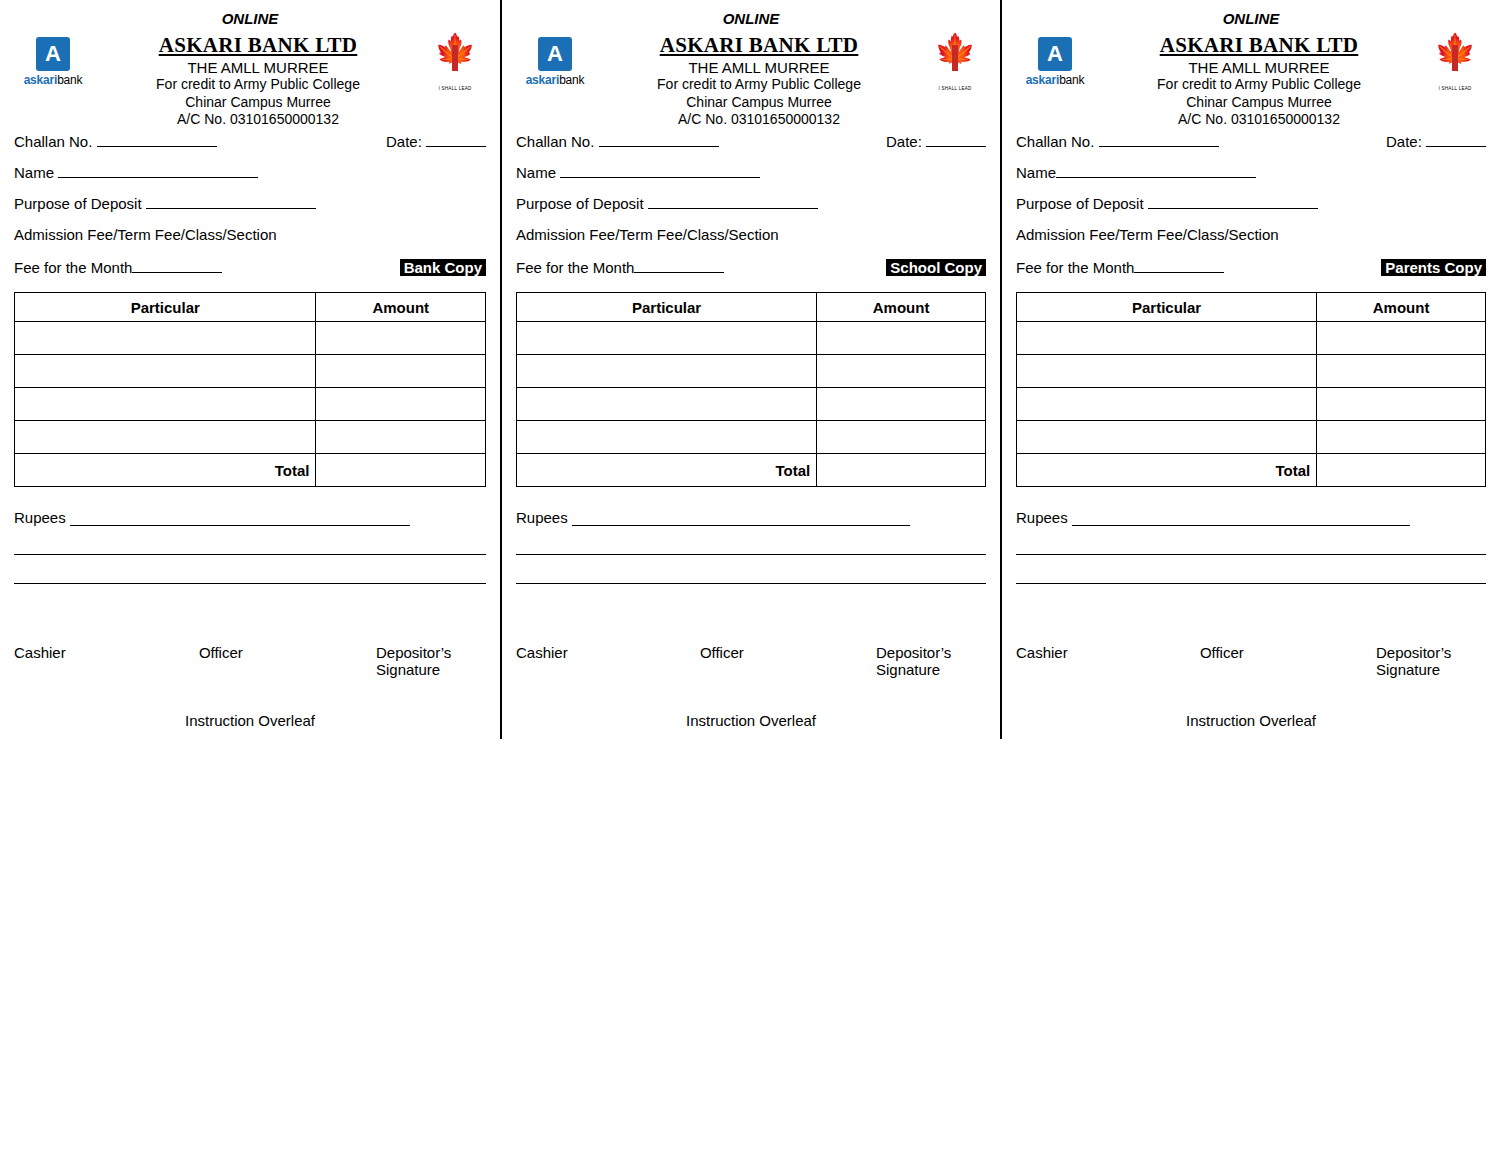ONLINE
A askaribank
ASKARI BANK LTD
THE AMLL MURREE
For credit to Army Public College
Chinar Campus Murree
A/C No. 03101650000132
🍁 I SHALL LEAD
Challan No. Date:
Name
Purpose of Deposit
Admission Fee/Term Fee/Class/Section
Fee for the Month Bank Copy
| Particular | Amount |
| --- | --- |
| Total | |
Rupees
Cashier
Officer
Depositor’s
Signature
Instruction Overleaf
ONLINE
A askaribank
ASKARI BANK LTD
THE AMLL MURREE
For credit to Army Public College
Chinar Campus Murree
A/C No. 03101650000132
🍁 I SHALL LEAD
Challan No. Date:
Name
Purpose of Deposit
Admission Fee/Term Fee/Class/Section
Fee for the Month School Copy
| Particular | Amount |
| --- | --- |
| Total | |
Rupees
Cashier
Officer
Depositor’s
Signature
Instruction Overleaf
ONLINE
A askaribank
ASKARI BANK LTD
THE AMLL MURREE
For credit to Army Public College
Chinar Campus Murree
A/C No. 03101650000132
🍁 I SHALL LEAD
Challan No. Date:
Name
Purpose of Deposit
Admission Fee/Term Fee/Class/Section
Fee for the Month Parents Copy
| Particular | Amount |
| --- | --- |
| Total | |
Rupees
Cashier
Officer
Depositor’s
Signature
Instruction Overleaf